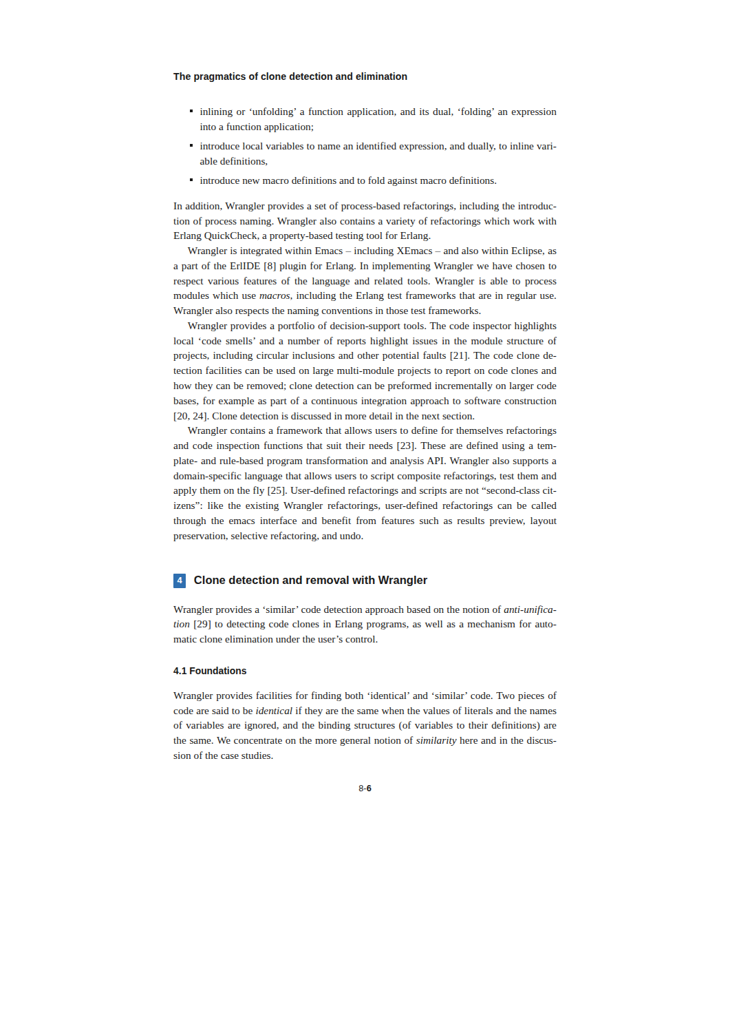The pragmatics of clone detection and elimination
inlining or ‘unfolding’ a function application, and its dual, ‘folding’ an expression into a function application;
introduce local variables to name an identified expression, and dually, to inline variable definitions,
introduce new macro definitions and to fold against macro definitions.
In addition, Wrangler provides a set of process-based refactorings, including the introduction of process naming. Wrangler also contains a variety of refactorings which work with Erlang QuickCheck, a property-based testing tool for Erlang.
Wrangler is integrated within Emacs – including XEmacs – and also within Eclipse, as a part of the ErlIDE [8] plugin for Erlang. In implementing Wrangler we have chosen to respect various features of the language and related tools. Wrangler is able to process modules which use macros, including the Erlang test frameworks that are in regular use. Wrangler also respects the naming conventions in those test frameworks.
Wrangler provides a portfolio of decision-support tools. The code inspector highlights local ‘code smells’ and a number of reports highlight issues in the module structure of projects, including circular inclusions and other potential faults [21]. The code clone detection facilities can be used on large multi-module projects to report on code clones and how they can be removed; clone detection can be preformed incrementally on larger code bases, for example as part of a continuous integration approach to software construction [20, 24]. Clone detection is discussed in more detail in the next section.
Wrangler contains a framework that allows users to define for themselves refactorings and code inspection functions that suit their needs [23]. These are defined using a template- and rule-based program transformation and analysis API. Wrangler also supports a domain-specific language that allows users to script composite refactorings, test them and apply them on the fly [25]. User-defined refactorings and scripts are not “second-class citizens”: like the existing Wrangler refactorings, user-defined refactorings can be called through the emacs interface and benefit from features such as results preview, layout preservation, selective refactoring, and undo.
4 Clone detection and removal with Wrangler
Wrangler provides a ‘similar’ code detection approach based on the notion of anti-unification [29] to detecting code clones in Erlang programs, as well as a mechanism for automatic clone elimination under the user’s control.
4.1 Foundations
Wrangler provides facilities for finding both ‘identical’ and ‘similar’ code. Two pieces of code are said to be identical if they are the same when the values of literals and the names of variables are ignored, and the binding structures (of variables to their definitions) are the same. We concentrate on the more general notion of similarity here and in the discussion of the case studies.
8-6